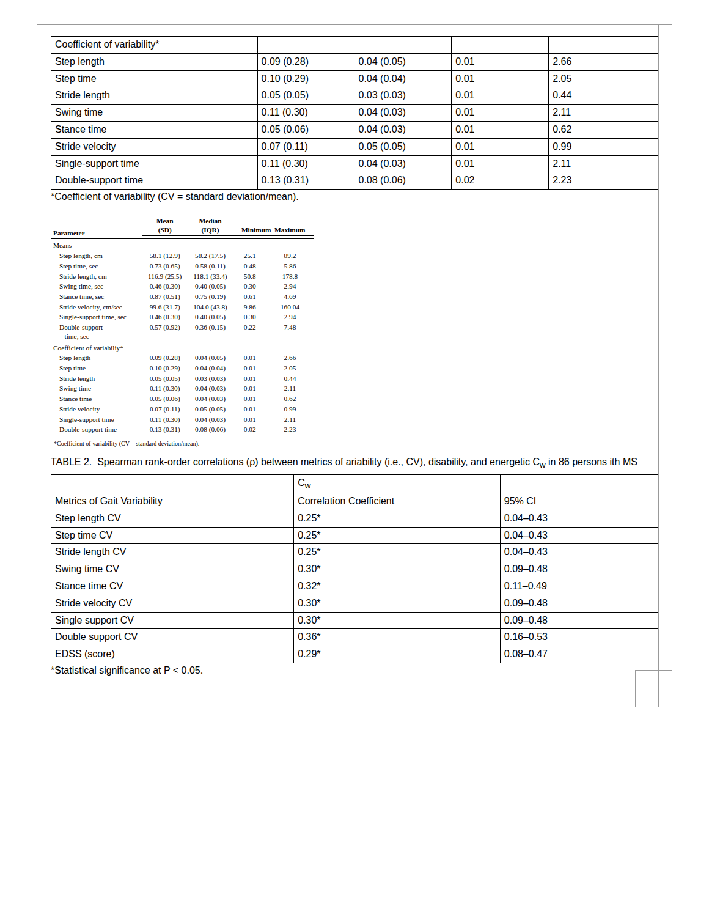| Coefficient of variability* | | | | |
| Step length | 0.09 (0.28) | 0.04 (0.05) | 0.01 | 2.66 |
| Step time | 0.10 (0.29) | 0.04 (0.04) | 0.01 | 2.05 |
| Stride length | 0.05 (0.05) | 0.03 (0.03) | 0.01 | 0.44 |
| Swing time | 0.11 (0.30) | 0.04 (0.03) | 0.01 | 2.11 |
| Stance time | 0.05 (0.06) | 0.04 (0.03) | 0.01 | 0.62 |
| Stride velocity | 0.07 (0.11) | 0.05 (0.05) | 0.01 | 0.99 |
| Single-support time | 0.11 (0.30) | 0.04 (0.03) | 0.01 | 2.11 |
| Double-support time | 0.13 (0.31) | 0.08 (0.06) | 0.02 | 2.23 |
*Coefficient of variability (CV = standard deviation/mean).
| Parameter | Mean (SD) | Median (IQR) | Minimum Maximum |
| --- | --- | --- | --- |
| Means | | | | |
| Step length, cm | 58.1 (12.9) | 58.2 (17.5) | 25.1 | 89.2 |
| Step time, sec | 0.73 (0.65) | 0.58 (0.11) | 0.48 | 5.86 |
| Stride length, cm | 116.9 (25.5) | 118.1 (33.4) | 50.8 | 178.8 |
| Swing time, sec | 0.46 (0.30) | 0.40 (0.05) | 0.30 | 2.94 |
| Stance time, sec | 0.87 (0.51) | 0.75 (0.19) | 0.61 | 4.69 |
| Stride velocity, cm/sec | 99.6 (31.7) | 104.0 (43.8) | 9.86 | 160.04 |
| Single-support time, sec | 0.46 (0.30) | 0.40 (0.05) | 0.30 | 2.94 |
| Double-support time, sec | 0.57 (0.92) | 0.36 (0.15) | 0.22 | 7.48 |
| Coefficient of variabiliy* | | | | |
| Step length | 0.09 (0.28) | 0.04 (0.05) | 0.01 | 2.66 |
| Step time | 0.10 (0.29) | 0.04 (0.04) | 0.01 | 2.05 |
| Stride length | 0.05 (0.05) | 0.03 (0.03) | 0.01 | 0.44 |
| Swing time | 0.11 (0.30) | 0.04 (0.03) | 0.01 | 2.11 |
| Stance time | 0.05 (0.06) | 0.04 (0.03) | 0.01 | 0.62 |
| Stride velocity | 0.07 (0.11) | 0.05 (0.05) | 0.01 | 0.99 |
| Single-support time | 0.11 (0.30) | 0.04 (0.03) | 0.01 | 2.11 |
| Double-support time | 0.13 (0.31) | 0.08 (0.06) | 0.02 | 2.23 |
*Coefficient of variability (CV = standard deviation/mean).
TABLE 2. Spearman rank-order correlations (ρ) between metrics of ariability (i.e., CV), disability, and energetic Cw in 86 persons ith MS
| | C w | |
| Metrics of Gait Variability | Correlation Coefficient | 95% CI |
| Step length CV | 0.25* | 0.04–0.43 |
| Step time CV | 0.25* | 0.04–0.43 |
| Stride length CV | 0.25* | 0.04–0.43 |
| Swing time CV | 0.30* | 0.09–0.48 |
| Stance time CV | 0.32* | 0.11–0.49 |
| Stride velocity CV | 0.30* | 0.09–0.48 |
| Single support CV | 0.30* | 0.09–0.48 |
| Double support CV | 0.36* | 0.16–0.53 |
| EDSS (score) | 0.29* | 0.08–0.47 |
*Statistical significance at P < 0.05.